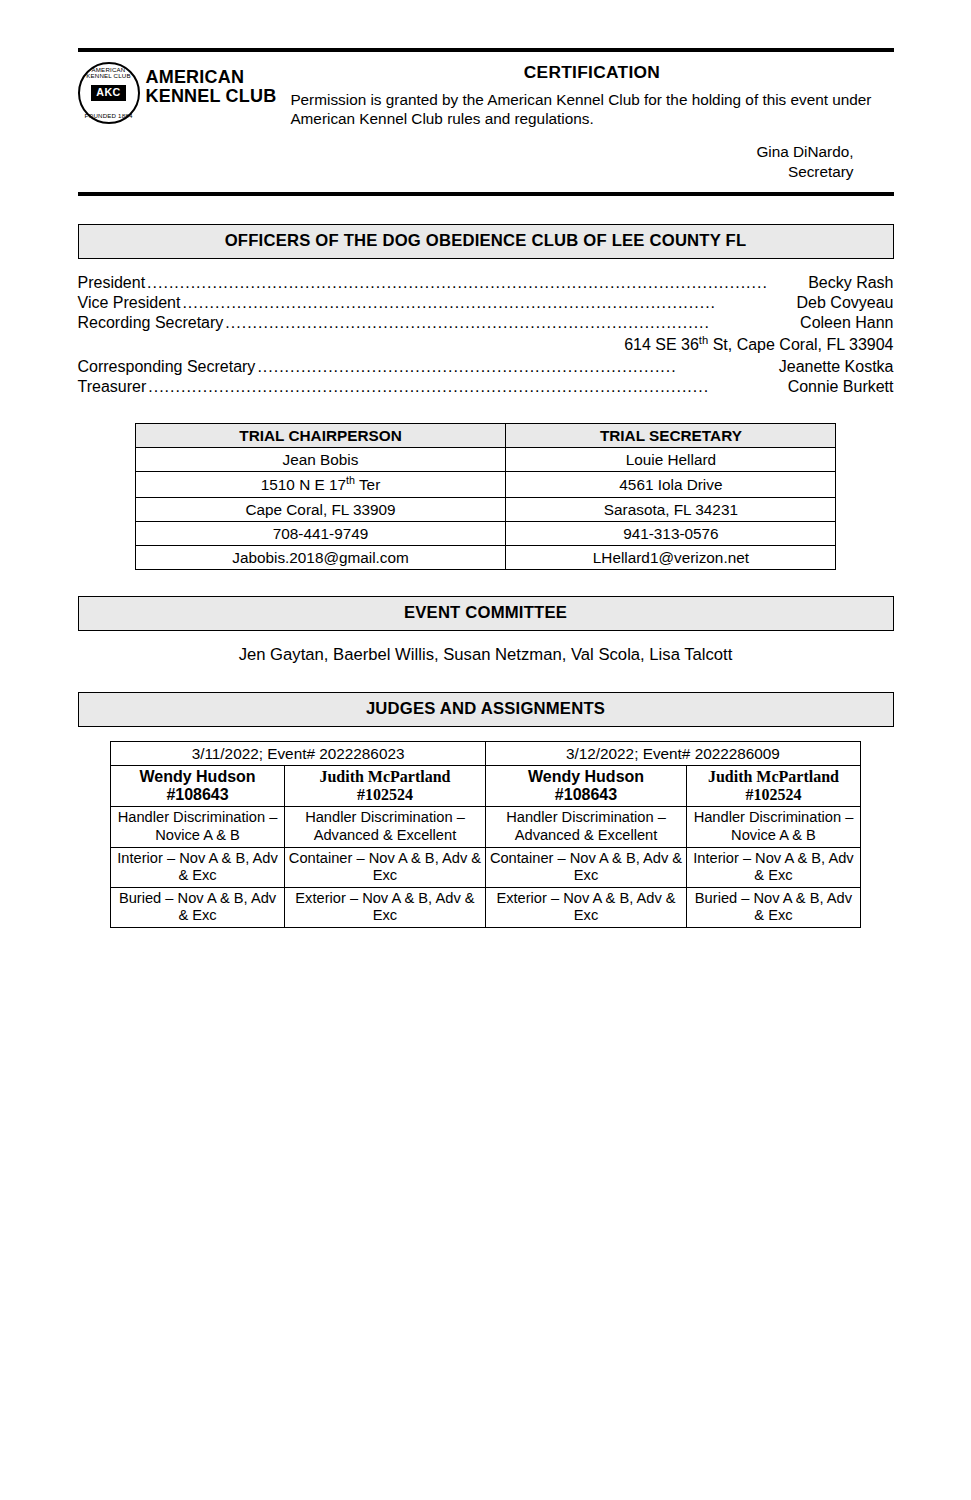AMERICAN KENNEL CLUB AKC FOUNDED 1884
AMERICAN
KENNEL CLUB
CERTIFICATION
Permission is granted by the American Kennel Club for the holding of this event under American Kennel Club rules and regulations.
Gina DiNardo,
Secretary
OFFICERS OF THE DOG OBEDIENCE CLUB OF LEE COUNTY FL
President .................................................................................................................. Becky Rash
Vice President .................................................................................................. Deb Covyeau
Recording Secretary ......................................................................................... Coleen Hann
614 SE 36th St, Cape Coral, FL 33904
Corresponding Secretary ............................................................................. Jeanette Kostka
Treasurer ....................................................................................................... Connie Burkett
| TRIAL CHAIRPERSON | TRIAL SECRETARY |
| --- | --- |
| Jean Bobis | Louie Hellard |
| 1510 N E 17 th Ter | 4561 Iola Drive |
| Cape Coral, FL 33909 | Sarasota, FL 34231 |
| 708-441-9749 | 941-313-0576 |
| Jabobis.2018@gmail.com | LHellard1@verizon.net |
EVENT COMMITTEE
Jen Gaytan, Baerbel Willis, Susan Netzman, Val Scola, Lisa Talcott
JUDGES AND ASSIGNMENTS
| 3/11/2022; Event# 2022286023 | 3/12/2022; Event# 2022286009 |
| --- | --- |
| Wendy Hudson #108643 | Judith McPartland #102524 | Wendy Hudson #108643 | Judith McPartland #102524 |
| Handler Discrimination – Novice A & B | Handler Discrimination – Advanced & Excellent | Handler Discrimination – Advanced & Excellent | Handler Discrimination – Novice A & B |
| Interior – Nov A & B, Adv & Exc | Container – Nov A & B, Adv & Exc | Container – Nov A & B, Adv & Exc | Interior – Nov A & B, Adv & Exc |
| Buried – Nov A & B, Adv & Exc | Exterior – Nov A & B, Adv & Exc | Exterior – Nov A & B, Adv & Exc | Buried – Nov A & B, Adv & Exc |